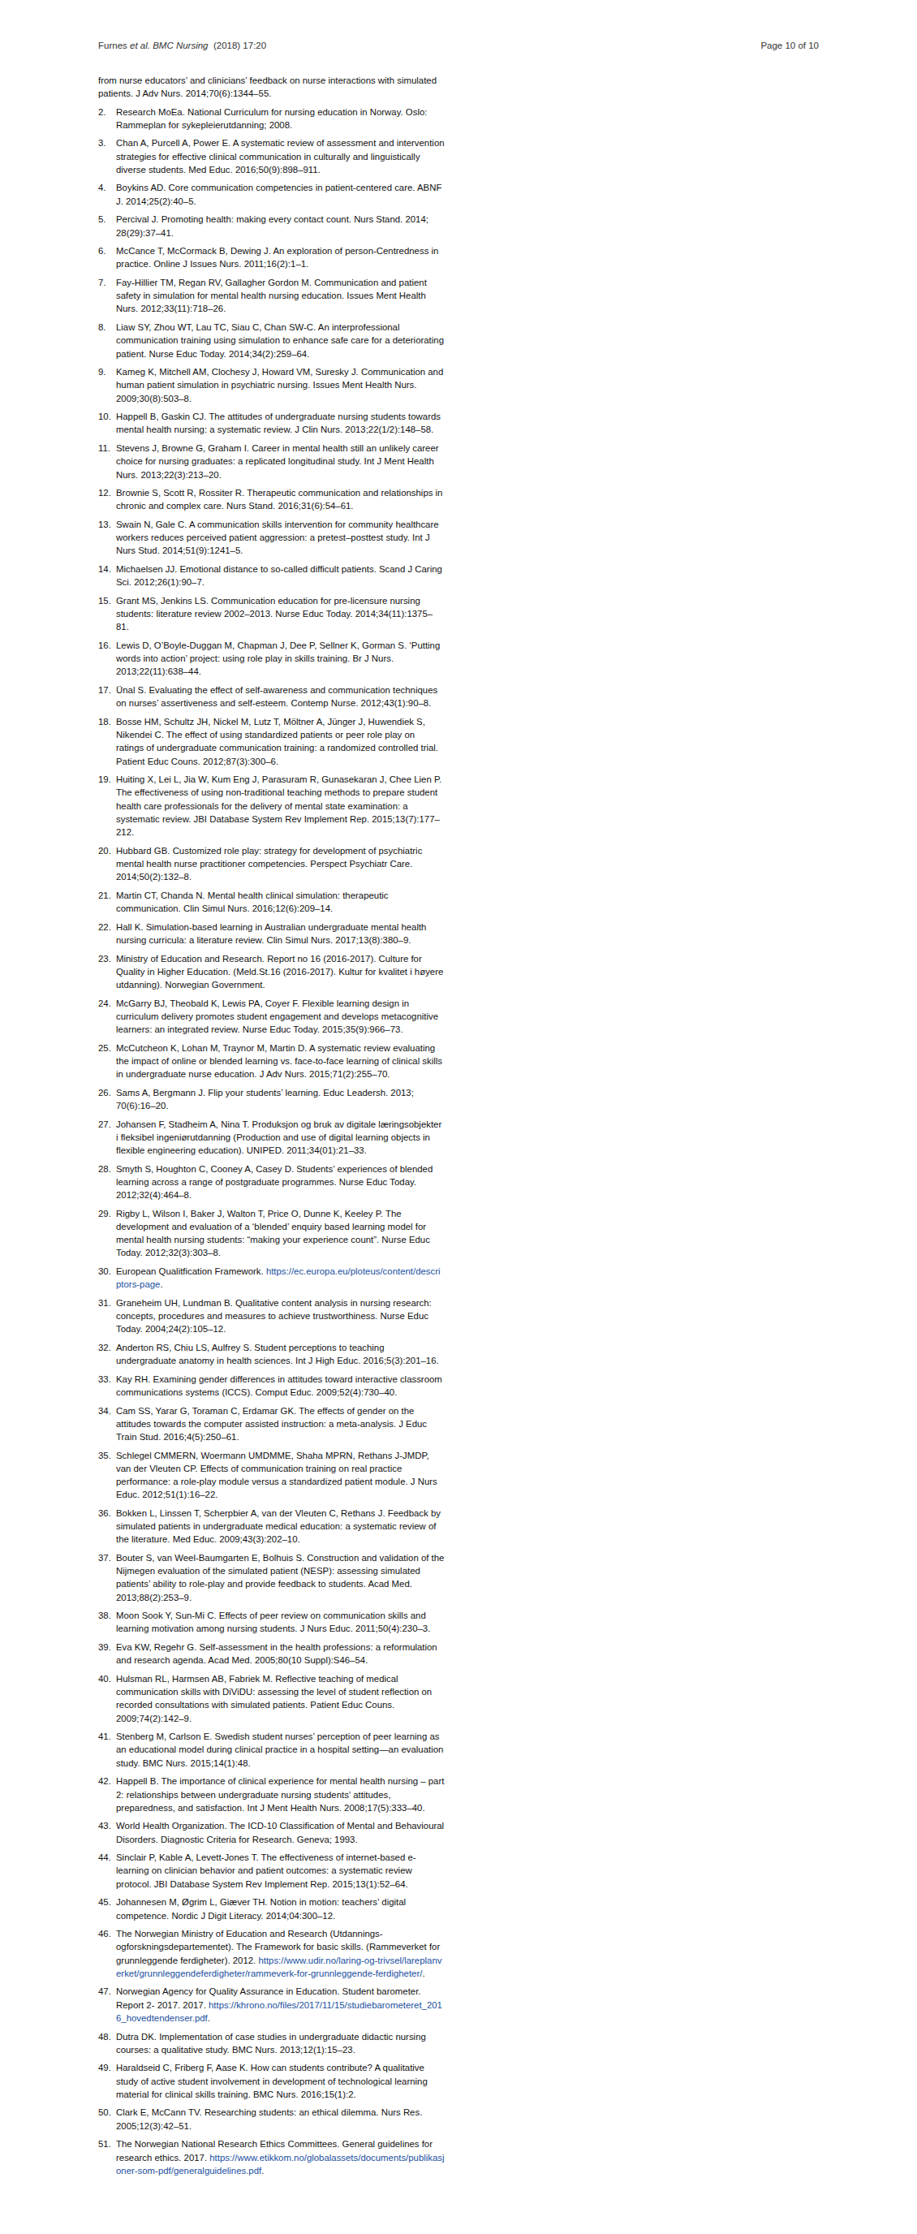Furnes et al. BMC Nursing (2018) 17:20
Page 10 of 10
from nurse educators’ and clinicians’ feedback on nurse interactions with simulated patients. J Adv Nurs. 2014;70(6):1344–55.
Research MoEa. National Curriculum for nursing education in Norway. Oslo: Rammeplan for sykepleierutdanning; 2008.
Chan A, Purcell A, Power E. A systematic review of assessment and intervention strategies for effective clinical communication in culturally and linguistically diverse students. Med Educ. 2016;50(9):898–911.
Boykins AD. Core communication competencies in patient-centered care. ABNF J. 2014;25(2):40–5.
Percival J. Promoting health: making every contact count. Nurs Stand. 2014; 28(29):37–41.
McCance T, McCormack B, Dewing J. An exploration of person-Centredness in practice. Online J Issues Nurs. 2011;16(2):1–1.
Fay-Hillier TM, Regan RV, Gallagher Gordon M. Communication and patient safety in simulation for mental health nursing education. Issues Ment Health Nurs. 2012;33(11):718–26.
Liaw SY, Zhou WT, Lau TC, Siau C, Chan SW-C. An interprofessional communication training using simulation to enhance safe care for a deteriorating patient. Nurse Educ Today. 2014;34(2):259–64.
Kameg K, Mitchell AM, Clochesy J, Howard VM, Suresky J. Communication and human patient simulation in psychiatric nursing. Issues Ment Health Nurs. 2009;30(8):503–8.
Happell B, Gaskin CJ. The attitudes of undergraduate nursing students towards mental health nursing: a systematic review. J Clin Nurs. 2013;22(1/2):148–58.
Stevens J, Browne G, Graham I. Career in mental health still an unlikely career choice for nursing graduates: a replicated longitudinal study. Int J Ment Health Nurs. 2013;22(3):213–20.
Brownie S, Scott R, Rossiter R. Therapeutic communication and relationships in chronic and complex care. Nurs Stand. 2016;31(6):54–61.
Swain N, Gale C. A communication skills intervention for community healthcare workers reduces perceived patient aggression: a pretest–posttest study. Int J Nurs Stud. 2014;51(9):1241–5.
Michaelsen JJ. Emotional distance to so-called difficult patients. Scand J Caring Sci. 2012;26(1):90–7.
Grant MS, Jenkins LS. Communication education for pre-licensure nursing students: literature review 2002–2013. Nurse Educ Today. 2014;34(11):1375–81.
Lewis D, O’Boyle-Duggan M, Chapman J, Dee P, Sellner K, Gorman S. ‘Putting words into action’ project: using role play in skills training. Br J Nurs. 2013;22(11):638–44.
Ünal S. Evaluating the effect of self-awareness and communication techniques on nurses’ assertiveness and self-esteem. Contemp Nurse. 2012;43(1):90–8.
Bosse HM, Schultz JH, Nickel M, Lutz T, Möltner A, Jünger J, Huwendiek S, Nikendei C. The effect of using standardized patients or peer role play on ratings of undergraduate communication training: a randomized controlled trial. Patient Educ Couns. 2012;87(3):300–6.
Huiting X, Lei L, Jia W, Kum Eng J, Parasuram R, Gunasekaran J, Chee Lien P. The effectiveness of using non-traditional teaching methods to prepare student health care professionals for the delivery of mental state examination: a systematic review. JBI Database System Rev Implement Rep. 2015;13(7):177–212.
Hubbard GB. Customized role play: strategy for development of psychiatric mental health nurse practitioner competencies. Perspect Psychiatr Care. 2014;50(2):132–8.
Martin CT, Chanda N. Mental health clinical simulation: therapeutic communication. Clin Simul Nurs. 2016;12(6):209–14.
Hall K. Simulation-based learning in Australian undergraduate mental health nursing curricula: a literature review. Clin Simul Nurs. 2017;13(8):380–9.
Ministry of Education and Research. Report no 16 (2016-2017). Culture for Quality in Higher Education. (Meld.St.16 (2016-2017). Kultur for kvalitet i høyere utdanning). Norwegian Government.
McGarry BJ, Theobald K, Lewis PA, Coyer F. Flexible learning design in curriculum delivery promotes student engagement and develops metacognitive learners: an integrated review. Nurse Educ Today. 2015;35(9):966–73.
McCutcheon K, Lohan M, Traynor M, Martin D. A systematic review evaluating the impact of online or blended learning vs. face-to-face learning of clinical skills in undergraduate nurse education. J Adv Nurs. 2015;71(2):255–70.
Sams A, Bergmann J. Flip your students’ learning. Educ Leadersh. 2013; 70(6):16–20.
Johansen F, Stadheim A, Nina T. Produksjon og bruk av digitale læringsobjekter i fleksibel ingeniørutdanning (Production and use of digital learning objects in flexible engineering education). UNIPED. 2011;34(01):21–33.
Smyth S, Houghton C, Cooney A, Casey D. Students’ experiences of blended learning across a range of postgraduate programmes. Nurse Educ Today. 2012;32(4):464–8.
Rigby L, Wilson I, Baker J, Walton T, Price O, Dunne K, Keeley P. The development and evaluation of a ‘blended’ enquiry based learning model for mental health nursing students: “making your experience count”. Nurse Educ Today. 2012;32(3):303–8.
European Qualitfication Framework. https://ec.europa.eu/ploteus/content/descriptors-page.
Graneheim UH, Lundman B. Qualitative content analysis in nursing research: concepts, procedures and measures to achieve trustworthiness. Nurse Educ Today. 2004;24(2):105–12.
Anderton RS, Chiu LS, Aulfrey S. Student perceptions to teaching undergraduate anatomy in health sciences. Int J High Educ. 2016;5(3):201–16.
Kay RH. Examining gender differences in attitudes toward interactive classroom communications systems (ICCS). Comput Educ. 2009;52(4):730–40.
Cam SS, Yarar G, Toraman C, Erdamar GK. The effects of gender on the attitudes towards the computer assisted instruction: a meta-analysis. J Educ Train Stud. 2016;4(5):250–61.
Schlegel CMMERN, Woermann UMDMME, Shaha MPRN, Rethans J-JMDP, van der Vleuten CP. Effects of communication training on real practice performance: a role-play module versus a standardized patient module. J Nurs Educ. 2012;51(1):16–22.
Bokken L, Linssen T, Scherpbier A, van der Vleuten C, Rethans J. Feedback by simulated patients in undergraduate medical education: a systematic review of the literature. Med Educ. 2009;43(3):202–10.
Bouter S, van Weel-Baumgarten E, Bolhuis S. Construction and validation of the Nijmegen evaluation of the simulated patient (NESP): assessing simulated patients’ ability to role-play and provide feedback to students. Acad Med. 2013;88(2):253–9.
Moon Sook Y, Sun-Mi C. Effects of peer review on communication skills and learning motivation among nursing students. J Nurs Educ. 2011;50(4):230–3.
Eva KW, Regehr G. Self-assessment in the health professions: a reformulation and research agenda. Acad Med. 2005;80(10 Suppl):S46–54.
Hulsman RL, Harmsen AB, Fabriek M. Reflective teaching of medical communication skills with DiViDU: assessing the level of student reflection on recorded consultations with simulated patients. Patient Educ Couns. 2009;74(2):142–9.
Stenberg M, Carlson E. Swedish student nurses’ perception of peer learning as an educational model during clinical practice in a hospital setting—an evaluation study. BMC Nurs. 2015;14(1):48.
Happell B. The importance of clinical experience for mental health nursing – part 2: relationships between undergraduate nursing students’ attitudes, preparedness, and satisfaction. Int J Ment Health Nurs. 2008;17(5):333–40.
World Health Organization. The ICD-10 Classification of Mental and Behavioural Disorders. Diagnostic Criteria for Research. Geneva; 1993.
Sinclair P, Kable A, Levett-Jones T. The effectiveness of internet-based e-learning on clinician behavior and patient outcomes: a systematic review protocol. JBI Database System Rev Implement Rep. 2015;13(1):52–64.
Johannesen M, Øgrim L, Giæver TH. Notion in motion: teachers’ digital competence. Nordic J Digit Literacy. 2014;04:300–12.
The Norwegian Ministry of Education and Research (Utdannings-ogforskningsdepartementet). The Framework for basic skills. (Rammeverket for grunnleggende ferdigheter). 2012. https://www.udir.no/laring-og-trivsel/lareplanverket/grunnleggendeferdigheter/rammeverk-for-grunnleggende-ferdigheter/.
Norwegian Agency for Quality Assurance in Education. Student barometer. Report 2- 2017. 2017. https://khrono.no/files/2017/11/15/studiebarometeret_2016_hovedtendenser.pdf.
Dutra DK. Implementation of case studies in undergraduate didactic nursing courses: a qualitative study. BMC Nurs. 2013;12(1):15–23.
Haraldseid C, Friberg F, Aase K. How can students contribute? A qualitative study of active student involvement in development of technological learning material for clinical skills training. BMC Nurs. 2016;15(1):2.
Clark E, McCann TV. Researching students: an ethical dilemma. Nurs Res. 2005;12(3):42–51.
The Norwegian National Research Ethics Committees. General guidelines for research ethics. 2017. https://www.etikkom.no/globalassets/documents/publikasjoner-som-pdf/generalguidelines.pdf.